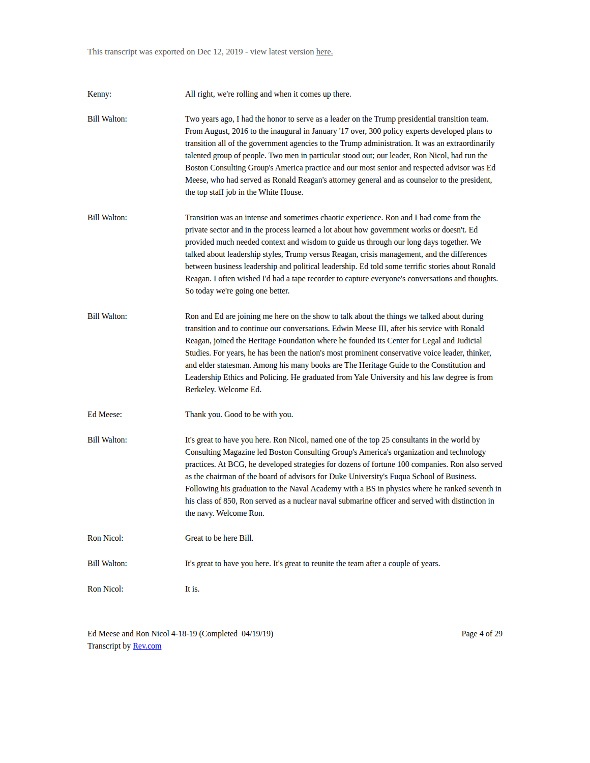This transcript was exported on Dec 12, 2019 - view latest version here.
Kenny:
All right, we're rolling and when it comes up there.
Bill Walton:
Two years ago, I had the honor to serve as a leader on the Trump presidential transition team. From August, 2016 to the inaugural in January '17 over, 300 policy experts developed plans to transition all of the government agencies to the Trump administration. It was an extraordinarily talented group of people. Two men in particular stood out; our leader, Ron Nicol, had run the Boston Consulting Group's America practice and our most senior and respected advisor was Ed Meese, who had served as Ronald Reagan's attorney general and as counselor to the president, the top staff job in the White House.
Bill Walton:
Transition was an intense and sometimes chaotic experience. Ron and I had come from the private sector and in the process learned a lot about how government works or doesn't. Ed provided much needed context and wisdom to guide us through our long days together. We talked about leadership styles, Trump versus Reagan, crisis management, and the differences between business leadership and political leadership. Ed told some terrific stories about Ronald Reagan. I often wished I'd had a tape recorder to capture everyone's conversations and thoughts. So today we're going one better.
Bill Walton:
Ron and Ed are joining me here on the show to talk about the things we talked about during transition and to continue our conversations. Edwin Meese III, after his service with Ronald Reagan, joined the Heritage Foundation where he founded its Center for Legal and Judicial Studies. For years, he has been the nation's most prominent conservative voice leader, thinker, and elder statesman. Among his many books are The Heritage Guide to the Constitution and Leadership Ethics and Policing. He graduated from Yale University and his law degree is from Berkeley. Welcome Ed.
Ed Meese:
Thank you. Good to be with you.
Bill Walton:
It's great to have you here. Ron Nicol, named one of the top 25 consultants in the world by Consulting Magazine led Boston Consulting Group's America's organization and technology practices. At BCG, he developed strategies for dozens of fortune 100 companies. Ron also served as the chairman of the board of advisors for Duke University's Fuqua School of Business. Following his graduation to the Naval Academy with a BS in physics where he ranked seventh in his class of 850, Ron served as a nuclear naval submarine officer and served with distinction in the navy. Welcome Ron.
Ron Nicol:
Great to be here Bill.
Bill Walton:
It's great to have you here. It's great to reunite the team after a couple of years.
Ron Nicol:
It is.
Ed Meese and Ron Nicol 4-18-19 (Completed 04/19/19)
Transcript by Rev.com
Page 4 of 29